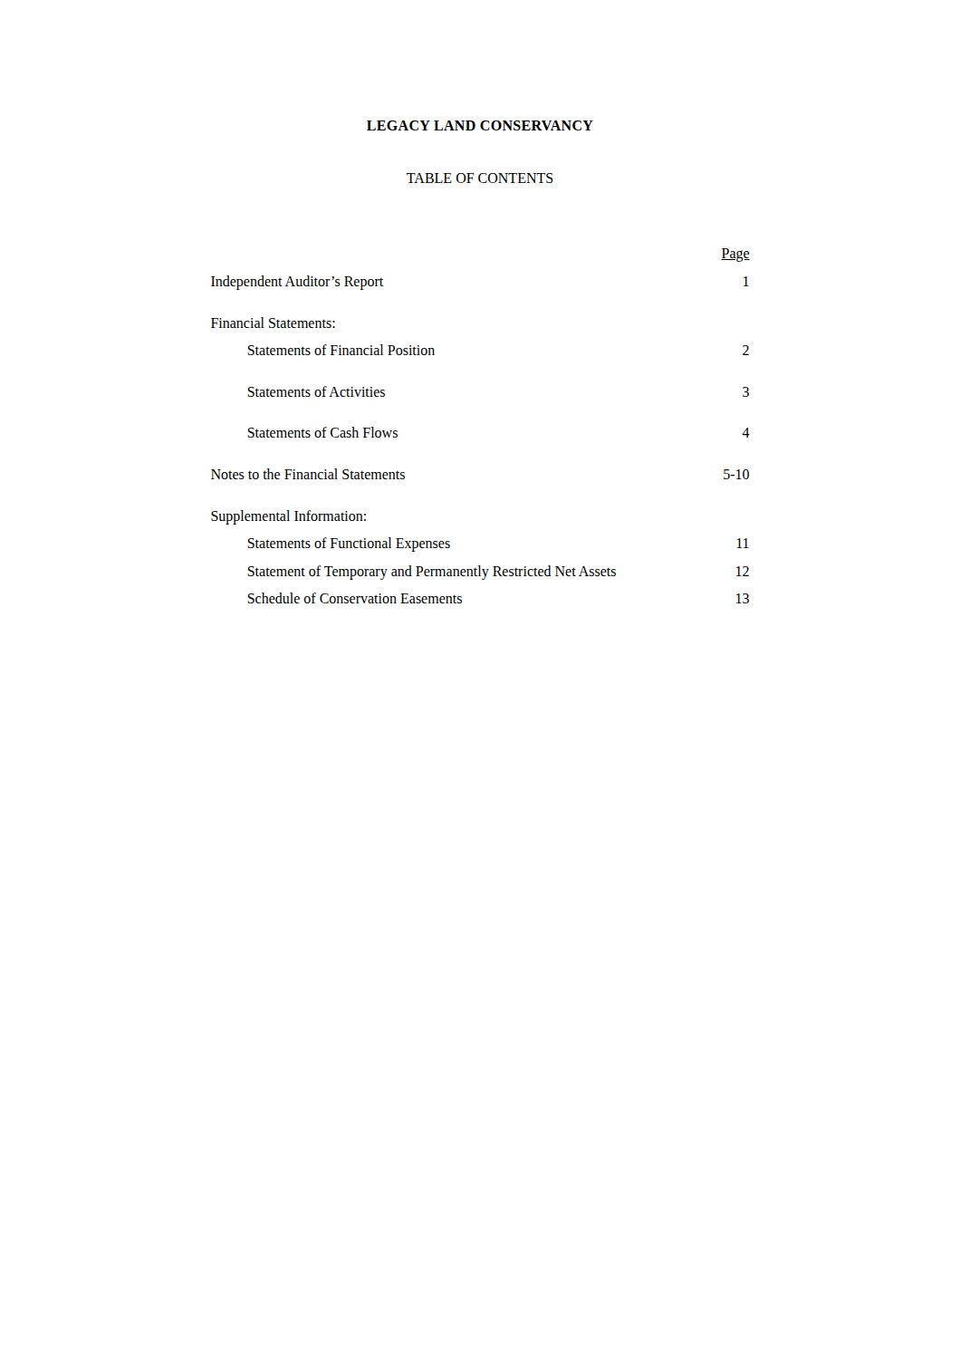LEGACY LAND CONSERVANCY
TABLE OF CONTENTS
| | Page |
| Independent Auditor’s Report | 1 |
| Financial Statements: | |
| Statements of Financial Position | 2 |
| Statements of Activities | 3 |
| Statements of Cash Flows | 4 |
| Notes to the Financial Statements | 5-10 |
| Supplemental Information: | |
| Statements of Functional Expenses | 11 |
| Statement of Temporary and Permanently Restricted Net Assets | 12 |
| Schedule of Conservation Easements | 13 |